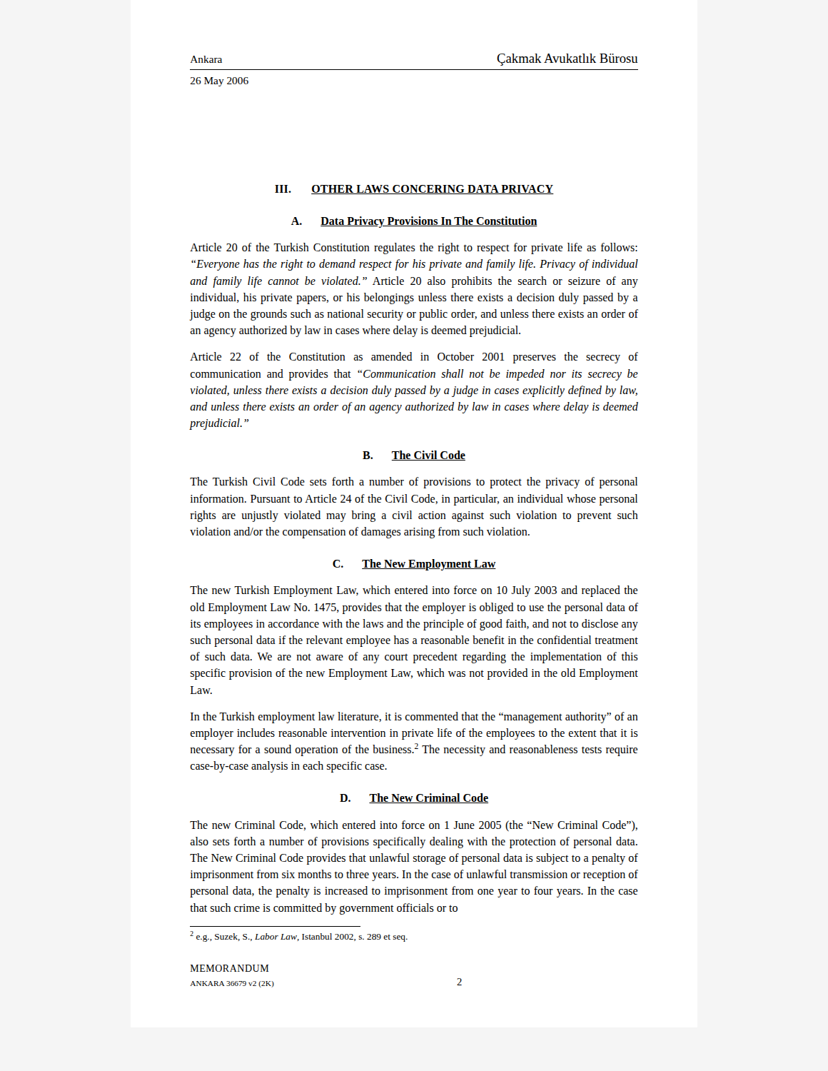Ankara
Çakmak Avukatlık Bürosu
26 May 2006
III. OTHER LAWS CONCERING DATA PRIVACY
A. Data Privacy Provisions In The Constitution
Article 20 of the Turkish Constitution regulates the right to respect for private life as follows: “Everyone has the right to demand respect for his private and family life. Privacy of individual and family life cannot be violated.” Article 20 also prohibits the search or seizure of any individual, his private papers, or his belongings unless there exists a decision duly passed by a judge on the grounds such as national security or public order, and unless there exists an order of an agency authorized by law in cases where delay is deemed prejudicial.
Article 22 of the Constitution as amended in October 2001 preserves the secrecy of communication and provides that “Communication shall not be impeded nor its secrecy be violated, unless there exists a decision duly passed by a judge in cases explicitly defined by law, and unless there exists an order of an agency authorized by law in cases where delay is deemed prejudicial.”
B. The Civil Code
The Turkish Civil Code sets forth a number of provisions to protect the privacy of personal information. Pursuant to Article 24 of the Civil Code, in particular, an individual whose personal rights are unjustly violated may bring a civil action against such violation to prevent such violation and/or the compensation of damages arising from such violation.
C. The New Employment Law
The new Turkish Employment Law, which entered into force on 10 July 2003 and replaced the old Employment Law No. 1475, provides that the employer is obliged to use the personal data of its employees in accordance with the laws and the principle of good faith, and not to disclose any such personal data if the relevant employee has a reasonable benefit in the confidential treatment of such data. We are not aware of any court precedent regarding the implementation of this specific provision of the new Employment Law, which was not provided in the old Employment Law.
In the Turkish employment law literature, it is commented that the “management authority” of an employer includes reasonable intervention in private life of the employees to the extent that it is necessary for a sound operation of the business.2 The necessity and reasonableness tests require case-by-case analysis in each specific case.
D. The New Criminal Code
The new Criminal Code, which entered into force on 1 June 2005 (the “New Criminal Code”), also sets forth a number of provisions specifically dealing with the protection of personal data. The New Criminal Code provides that unlawful storage of personal data is subject to a penalty of imprisonment from six months to three years. In the case of unlawful transmission or reception of personal data, the penalty is increased to imprisonment from one year to four years. In the case that such crime is committed by government officials or to
2 e.g., Suzek, S., Labor Law, Istanbul 2002, s. 289 et seq.
MEMORANDUM
ANKARA 36679 v2 (2K)
2